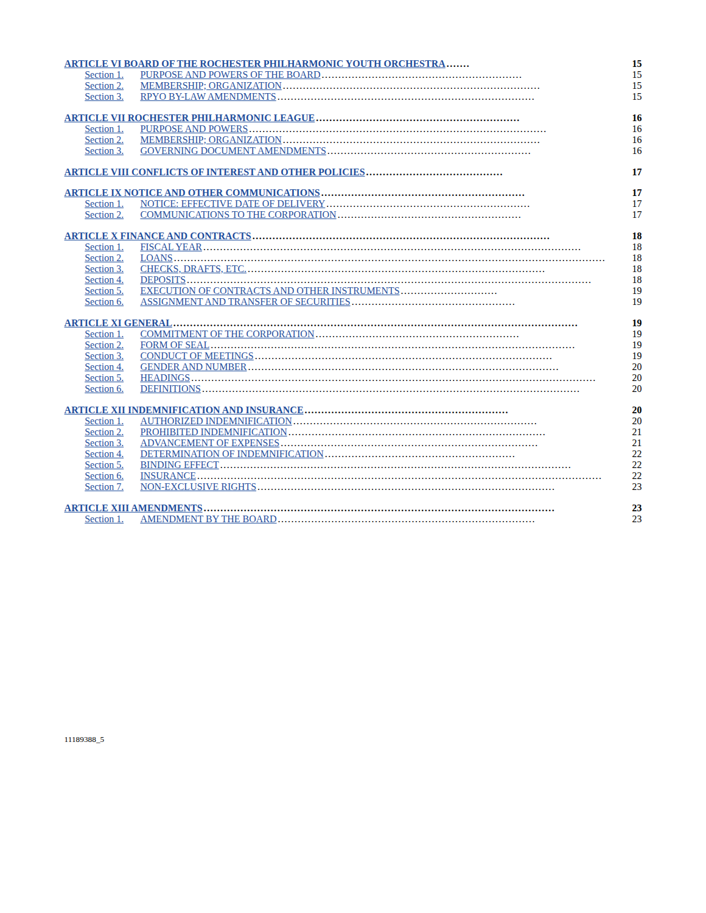ARTICLE VI BOARD OF THE ROCHESTER PHILHARMONIC YOUTH ORCHESTRA ....... 15
Section 1. PURPOSE AND POWERS OF THE BOARD ............................................................ 15
Section 2. MEMBERSHIP; ORGANIZATION ............................................................................. 15
Section 3. RPYO BY-LAW AMENDMENTS ............................................................................. 15
ARTICLE VII ROCHESTER PHILHARMONIC LEAGUE ............................................................. 16
Section 1. PURPOSE AND POWERS ......................................................................................... 16
Section 2. MEMBERSHIP; ORGANIZATION ............................................................................. 16
Section 3. GOVERNING DOCUMENT AMENDMENTS ............................................................. 16
ARTICLE VIII CONFLICTS OF INTEREST AND OTHER POLICIES ......................................... 17
ARTICLE IX NOTICE AND OTHER COMMUNICATIONS ............................................................. 17
Section 1. NOTICE: EFFECTIVE DATE OF DELIVERY ............................................................. 17
Section 2. COMMUNICATIONS TO THE CORPORATION ....................................................... 17
ARTICLE X FINANCE AND CONTRACTS ......................................................................................... 18
Section 1. FISCAL YEAR ................................................................................................................. 18
Section 2. LOANS ................................................................................................................................. 18
Section 3. CHECKS, DRAFTS, ETC. ......................................................................................... 18
Section 4. DEPOSITS ......................................................................................................................... 18
Section 5. EXECUTION OF CONTRACTS AND OTHER INSTRUMENTS ............................. 19
Section 6. ASSIGNMENT AND TRANSFER OF SECURITIES ................................................. 19
ARTICLE XI GENERAL ......................................................................................................................... 19
Section 1. COMMITMENT OF THE CORPORATION ............................................................. 19
Section 2. FORM OF SEAL ............................................................................................................. 19
Section 3. CONDUCT OF MEETINGS ......................................................................................... 19
Section 4. GENDER AND NUMBER ............................................................................................. 20
Section 5. HEADINGS ......................................................................................................................... 20
Section 6. DEFINITIONS ................................................................................................................. 20
ARTICLE XII INDEMNIFICATION AND INSURANCE ............................................................. 20
Section 1. AUTHORIZED INDEMNIFICATION ......................................................................... 20
Section 2. PROHIBITED INDEMNIFICATION ............................................................................. 21
Section 3. ADVANCEMENT OF EXPENSES ............................................................................. 21
Section 4. DETERMINATION OF INDEMNIFICATION ......................................................... 22
Section 5. BINDING EFFECT ......................................................................................................... 22
Section 6. INSURANCE ......................................................................................................................... 22
Section 7. NON-EXCLUSIVE RIGHTS ......................................................................................... 23
ARTICLE XIII AMENDMENTS ......................................................................................................... 23
Section 1. AMENDMENT BY THE BOARD ............................................................................. 23
11189388_5